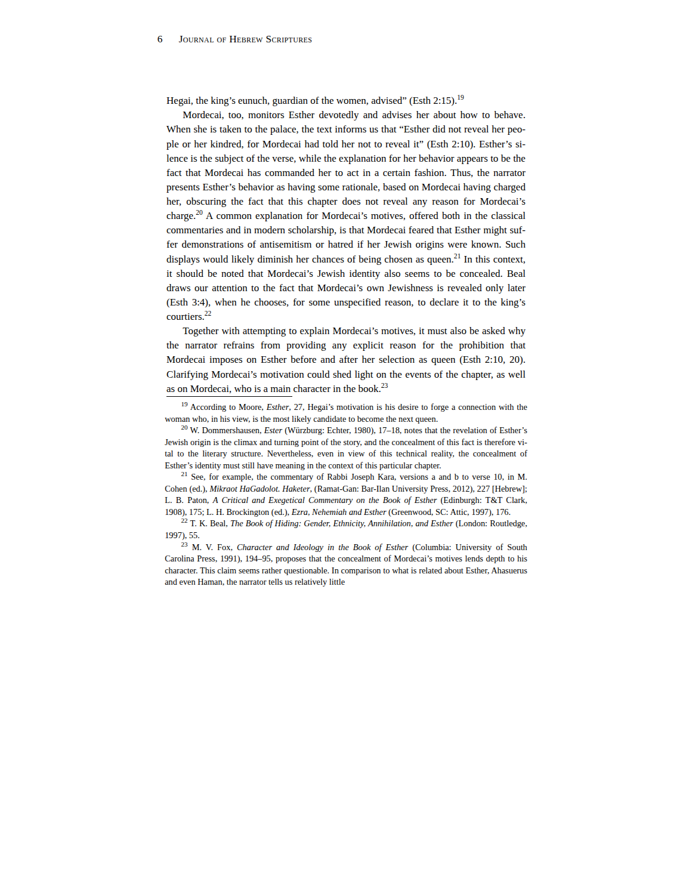6 Journal of Hebrew Scriptures
Hegai, the king’s eunuch, guardian of the women, advised” (Esth 2:15).19
Mordecai, too, monitors Esther devotedly and advises her about how to behave. When she is taken to the palace, the text informs us that “Esther did not reveal her people or her kindred, for Mordecai had told her not to reveal it” (Esth 2:10). Esther’s silence is the subject of the verse, while the explanation for her behavior appears to be the fact that Mordecai has commanded her to act in a certain fashion. Thus, the narrator presents Esther’s behavior as having some rationale, based on Mordecai having charged her, obscuring the fact that this chapter does not reveal any reason for Mordecai’s charge.20 A common explanation for Mordecai’s motives, offered both in the classical commentaries and in modern scholarship, is that Mordecai feared that Esther might suffer demonstrations of antisemitism or hatred if her Jewish origins were known. Such displays would likely diminish her chances of being chosen as queen.21 In this context, it should be noted that Mordecai’s Jewish identity also seems to be concealed. Beal draws our attention to the fact that Mordecai’s own Jewishness is revealed only later (Esth 3:4), when he chooses, for some unspecified reason, to declare it to the king’s courtiers.22
Together with attempting to explain Mordecai’s motives, it must also be asked why the narrator refrains from providing any explicit reason for the prohibition that Mordecai imposes on Esther before and after her selection as queen (Esth 2:10, 20). Clarifying Mordecai’s motivation could shed light on the events of the chapter, as well as on Mordecai, who is a main character in the book.23
19 According to Moore, Esther, 27, Hegai’s motivation is his desire to forge a connection with the woman who, in his view, is the most likely candidate to become the next queen.
20 W. Dommershausen, Ester (Würzburg: Echter, 1980), 17–18, notes that the revelation of Esther’s Jewish origin is the climax and turning point of the story, and the concealment of this fact is therefore vital to the literary structure. Nevertheless, even in view of this technical reality, the concealment of Esther’s identity must still have meaning in the context of this particular chapter.
21 See, for example, the commentary of Rabbi Joseph Kara, versions a and b to verse 10, in M. Cohen (ed.), Mikraot HaGadolot. Haketer, (Ramat-Gan: Bar-Ilan University Press, 2012), 227 [Hebrew]; L. B. Paton, A Critical and Exegetical Commentary on the Book of Esther (Edinburgh: T&T Clark, 1908), 175; L. H. Brockington (ed.), Ezra, Nehemiah and Esther (Greenwood, SC: Attic, 1997), 176.
22 T. K. Beal, The Book of Hiding: Gender, Ethnicity, Annihilation, and Esther (London: Routledge, 1997), 55.
23 M. V. Fox, Character and Ideology in the Book of Esther (Columbia: University of South Carolina Press, 1991), 194–95, proposes that the concealment of Mordecai’s motives lends depth to his character. This claim seems rather questionable. In comparison to what is related about Esther, Ahasuerus and even Haman, the narrator tells us relatively little